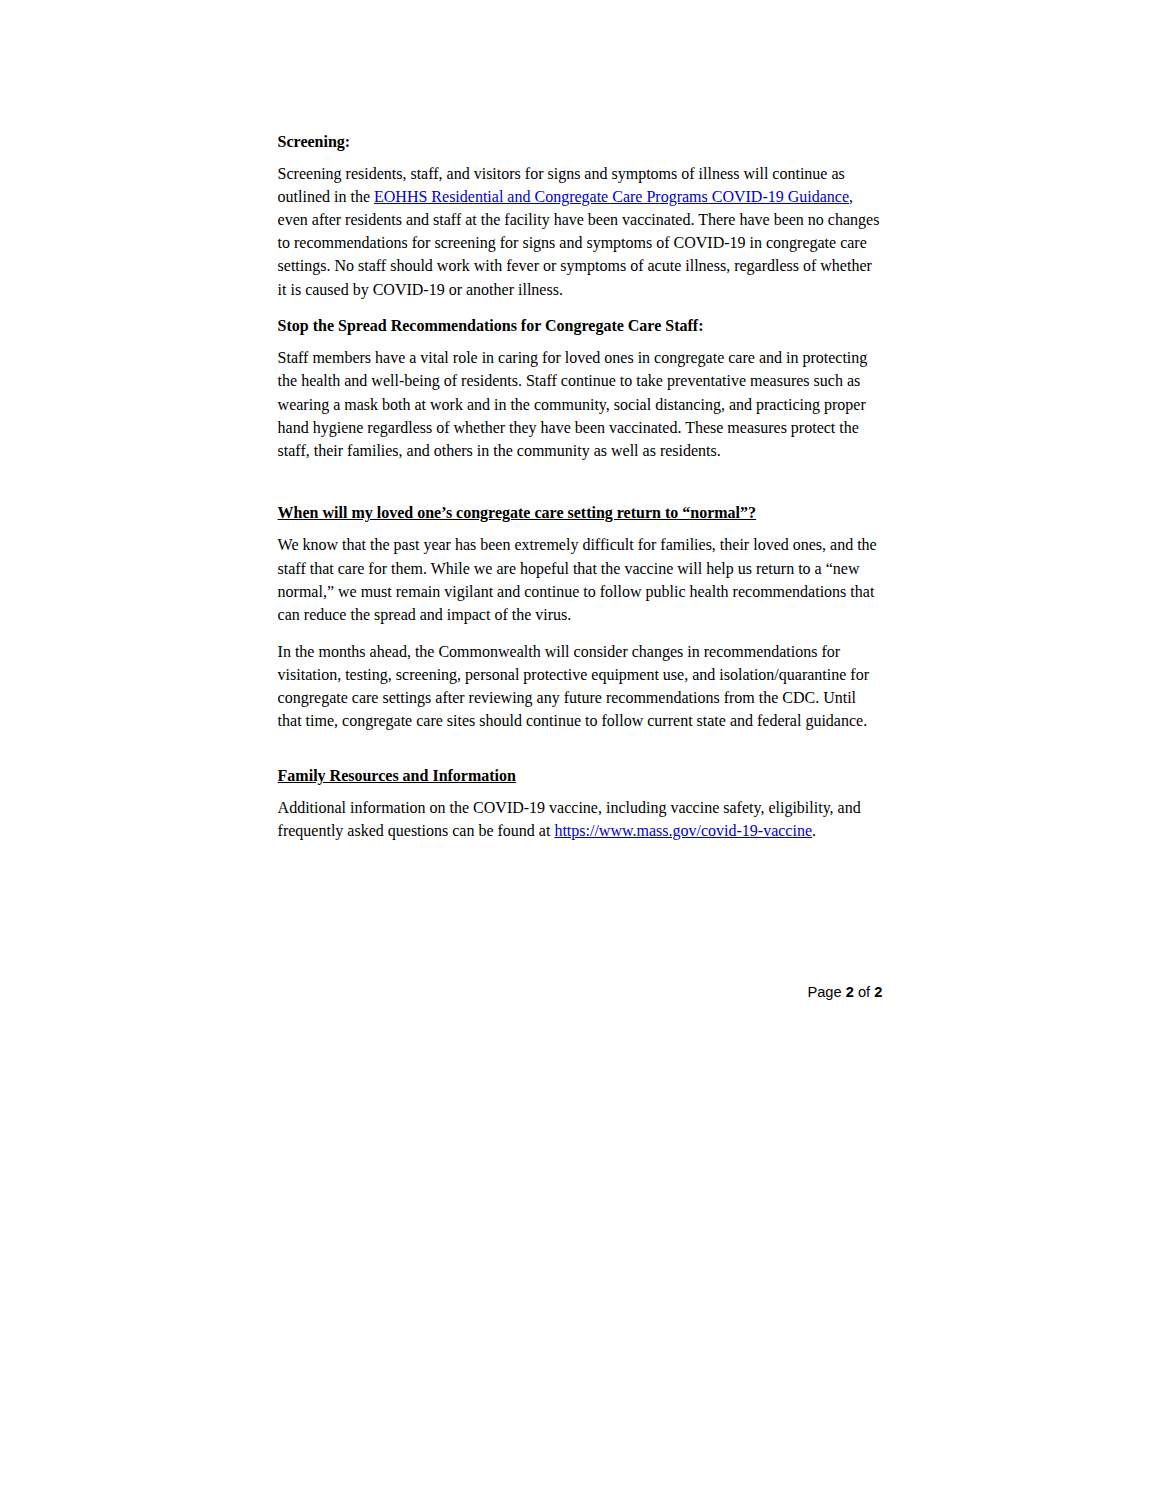Screening:
Screening residents, staff, and visitors for signs and symptoms of illness will continue as outlined in the EOHHS Residential and Congregate Care Programs COVID-19 Guidance, even after residents and staff at the facility have been vaccinated. There have been no changes to recommendations for screening for signs and symptoms of COVID-19 in congregate care settings. No staff should work with fever or symptoms of acute illness, regardless of whether it is caused by COVID-19 or another illness.
Stop the Spread Recommendations for Congregate Care Staff:
Staff members have a vital role in caring for loved ones in congregate care and in protecting the health and well-being of residents. Staff continue to take preventative measures such as wearing a mask both at work and in the community, social distancing, and practicing proper hand hygiene regardless of whether they have been vaccinated. These measures protect the staff, their families, and others in the community as well as residents.
When will my loved one’s congregate care setting return to “normal”?
We know that the past year has been extremely difficult for families, their loved ones, and the staff that care for them. While we are hopeful that the vaccine will help us return to a “new normal,” we must remain vigilant and continue to follow public health recommendations that can reduce the spread and impact of the virus.
In the months ahead, the Commonwealth will consider changes in recommendations for visitation, testing, screening, personal protective equipment use, and isolation/quarantine for congregate care settings after reviewing any future recommendations from the CDC. Until that time, congregate care sites should continue to follow current state and federal guidance.
Family Resources and Information
Additional information on the COVID-19 vaccine, including vaccine safety, eligibility, and frequently asked questions can be found at https://www.mass.gov/covid-19-vaccine.
Page 2 of 2